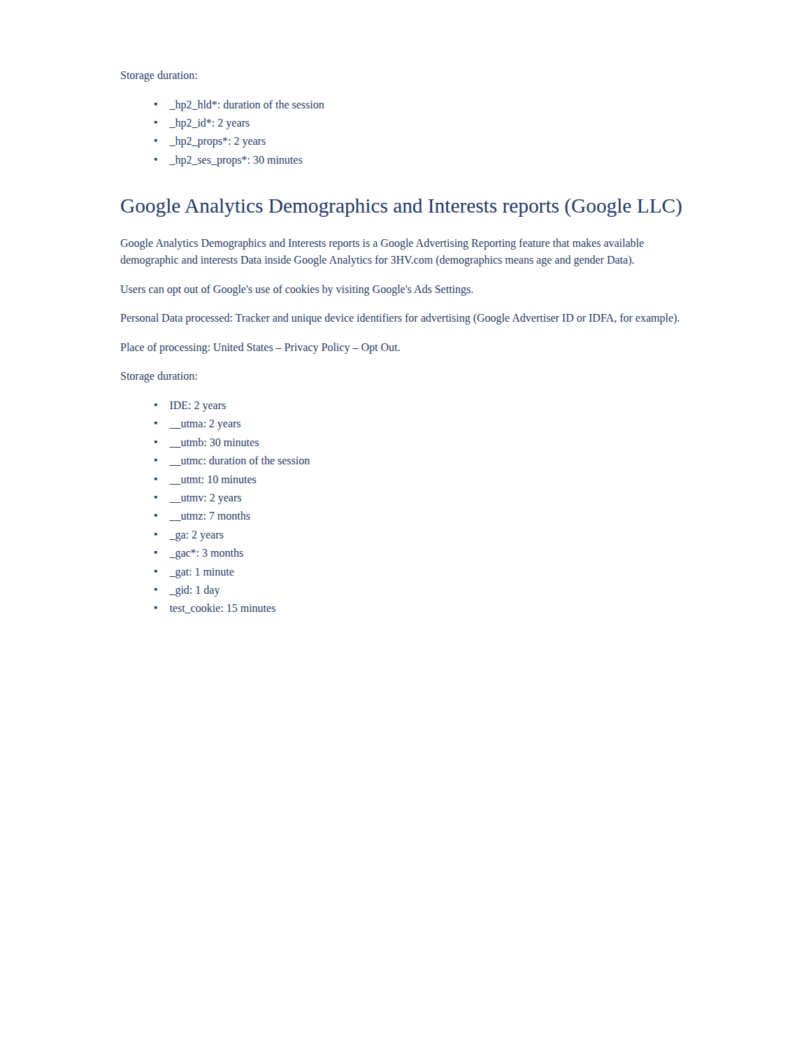Storage duration:
_hp2_hld*: duration of the session
_hp2_id*: 2 years
_hp2_props*: 2 years
_hp2_ses_props*: 30 minutes
Google Analytics Demographics and Interests reports (Google LLC)
Google Analytics Demographics and Interests reports is a Google Advertising Reporting feature that makes available demographic and interests Data inside Google Analytics for 3HV.com (demographics means age and gender Data).
Users can opt out of Google's use of cookies by visiting Google's Ads Settings.
Personal Data processed: Tracker and unique device identifiers for advertising (Google Advertiser ID or IDFA, for example).
Place of processing: United States – Privacy Policy – Opt Out.
Storage duration:
IDE: 2 years
__utma: 2 years
__utmb: 30 minutes
__utmc: duration of the session
__utmt: 10 minutes
__utmv: 2 years
__utmz: 7 months
_ga: 2 years
_gac*: 3 months
_gat: 1 minute
_gid: 1 day
test_cookie: 15 minutes